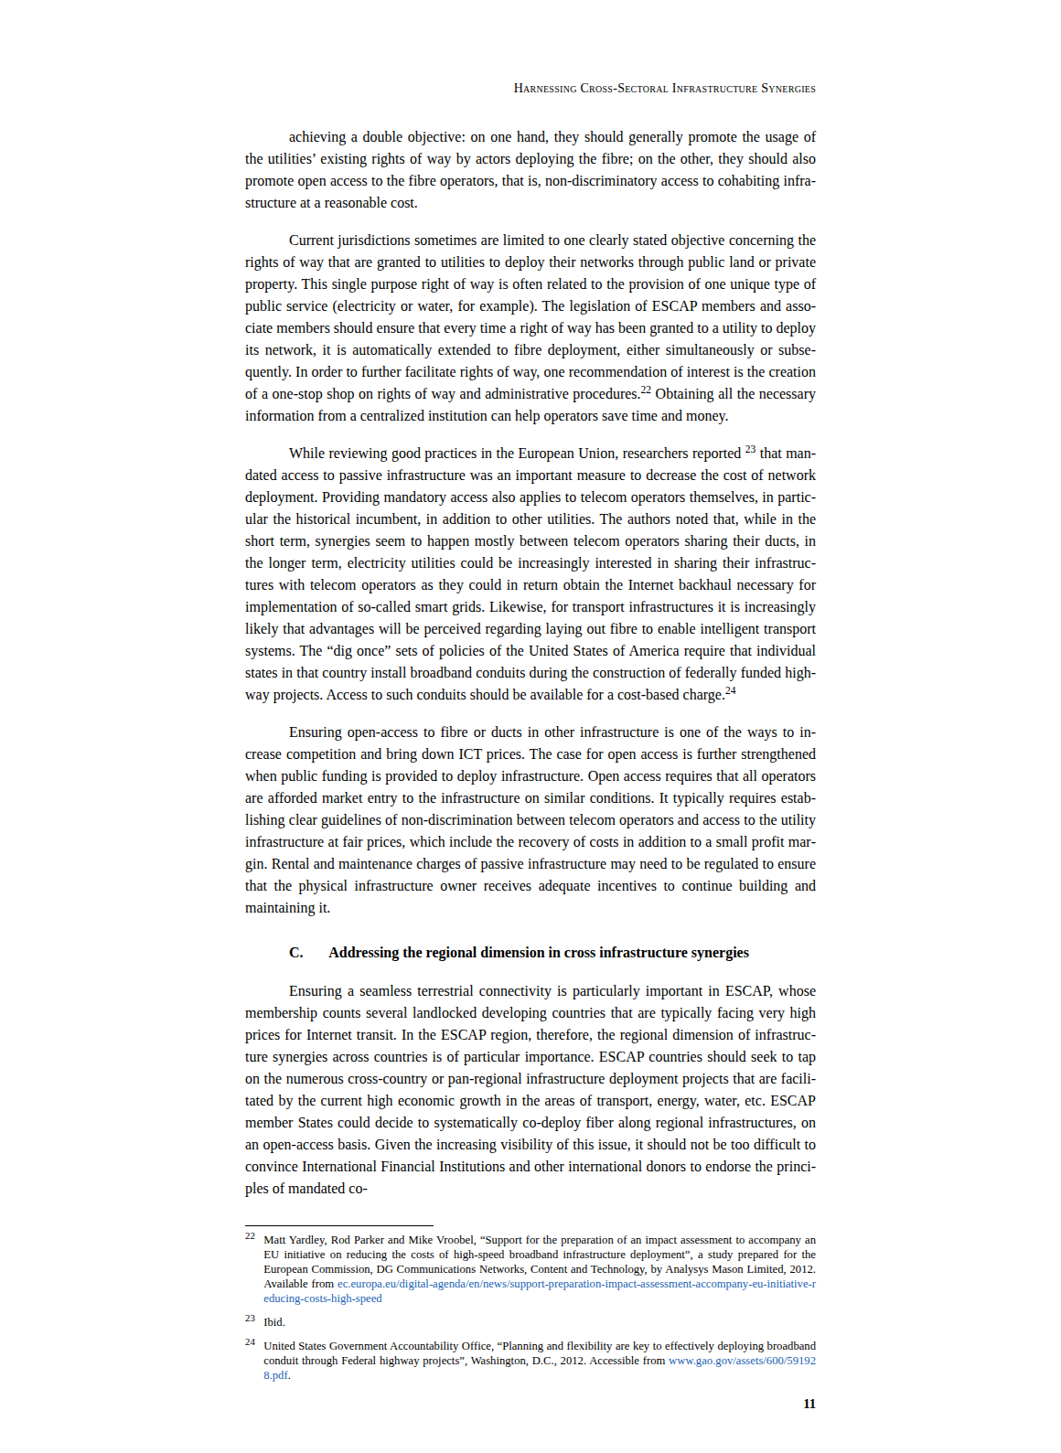Harnessing Cross-Sectoral Infrastructure Synergies
achieving a double objective: on one hand, they should generally promote the usage of the utilities’ existing rights of way by actors deploying the fibre; on the other, they should also promote open access to the fibre operators, that is, non-discriminatory access to cohabiting infrastructure at a reasonable cost.
Current jurisdictions sometimes are limited to one clearly stated objective concerning the rights of way that are granted to utilities to deploy their networks through public land or private property. This single purpose right of way is often related to the provision of one unique type of public service (electricity or water, for example). The legislation of ESCAP members and associate members should ensure that every time a right of way has been granted to a utility to deploy its network, it is automatically extended to fibre deployment, either simultaneously or subsequently. In order to further facilitate rights of way, one recommendation of interest is the creation of a one-stop shop on rights of way and administrative procedures.22 Obtaining all the necessary information from a centralized institution can help operators save time and money.
While reviewing good practices in the European Union, researchers reported 23 that mandated access to passive infrastructure was an important measure to decrease the cost of network deployment. Providing mandatory access also applies to telecom operators themselves, in particular the historical incumbent, in addition to other utilities. The authors noted that, while in the short term, synergies seem to happen mostly between telecom operators sharing their ducts, in the longer term, electricity utilities could be increasingly interested in sharing their infrastructures with telecom operators as they could in return obtain the Internet backhaul necessary for implementation of so-called smart grids. Likewise, for transport infrastructures it is increasingly likely that advantages will be perceived regarding laying out fibre to enable intelligent transport systems. The “dig once” sets of policies of the United States of America require that individual states in that country install broadband conduits during the construction of federally funded highway projects. Access to such conduits should be available for a cost-based charge.24
Ensuring open-access to fibre or ducts in other infrastructure is one of the ways to increase competition and bring down ICT prices. The case for open access is further strengthened when public funding is provided to deploy infrastructure. Open access requires that all operators are afforded market entry to the infrastructure on similar conditions. It typically requires establishing clear guidelines of non-discrimination between telecom operators and access to the utility infrastructure at fair prices, which include the recovery of costs in addition to a small profit margin. Rental and maintenance charges of passive infrastructure may need to be regulated to ensure that the physical infrastructure owner receives adequate incentives to continue building and maintaining it.
C. Addressing the regional dimension in cross infrastructure synergies
Ensuring a seamless terrestrial connectivity is particularly important in ESCAP, whose membership counts several landlocked developing countries that are typically facing very high prices for Internet transit. In the ESCAP region, therefore, the regional dimension of infrastructure synergies across countries is of particular importance. ESCAP countries should seek to tap on the numerous cross-country or pan-regional infrastructure deployment projects that are facilitated by the current high economic growth in the areas of transport, energy, water, etc. ESCAP member States could decide to systematically co-deploy fiber along regional infrastructures, on an open-access basis. Given the increasing visibility of this issue, it should not be too difficult to convince International Financial Institutions and other international donors to endorse the principles of mandated co-
22 Matt Yardley, Rod Parker and Mike Vroobel, “Support for the preparation of an impact assessment to accompany an EU initiative on reducing the costs of high-speed broadband infrastructure deployment”, a study prepared for the European Commission, DG Communications Networks, Content and Technology, by Analysys Mason Limited, 2012. Available from ec.europa.eu/digital-agenda/en/news/support-preparation-impact-assessment-accompany-eu-initiative-reducing-costs-high-speed
23 Ibid.
24 United States Government Accountability Office, “Planning and flexibility are key to effectively deploying broadband conduit through Federal highway projects”, Washington, D.C., 2012. Accessible from www.gao.gov/assets/600/591928.pdf.
11